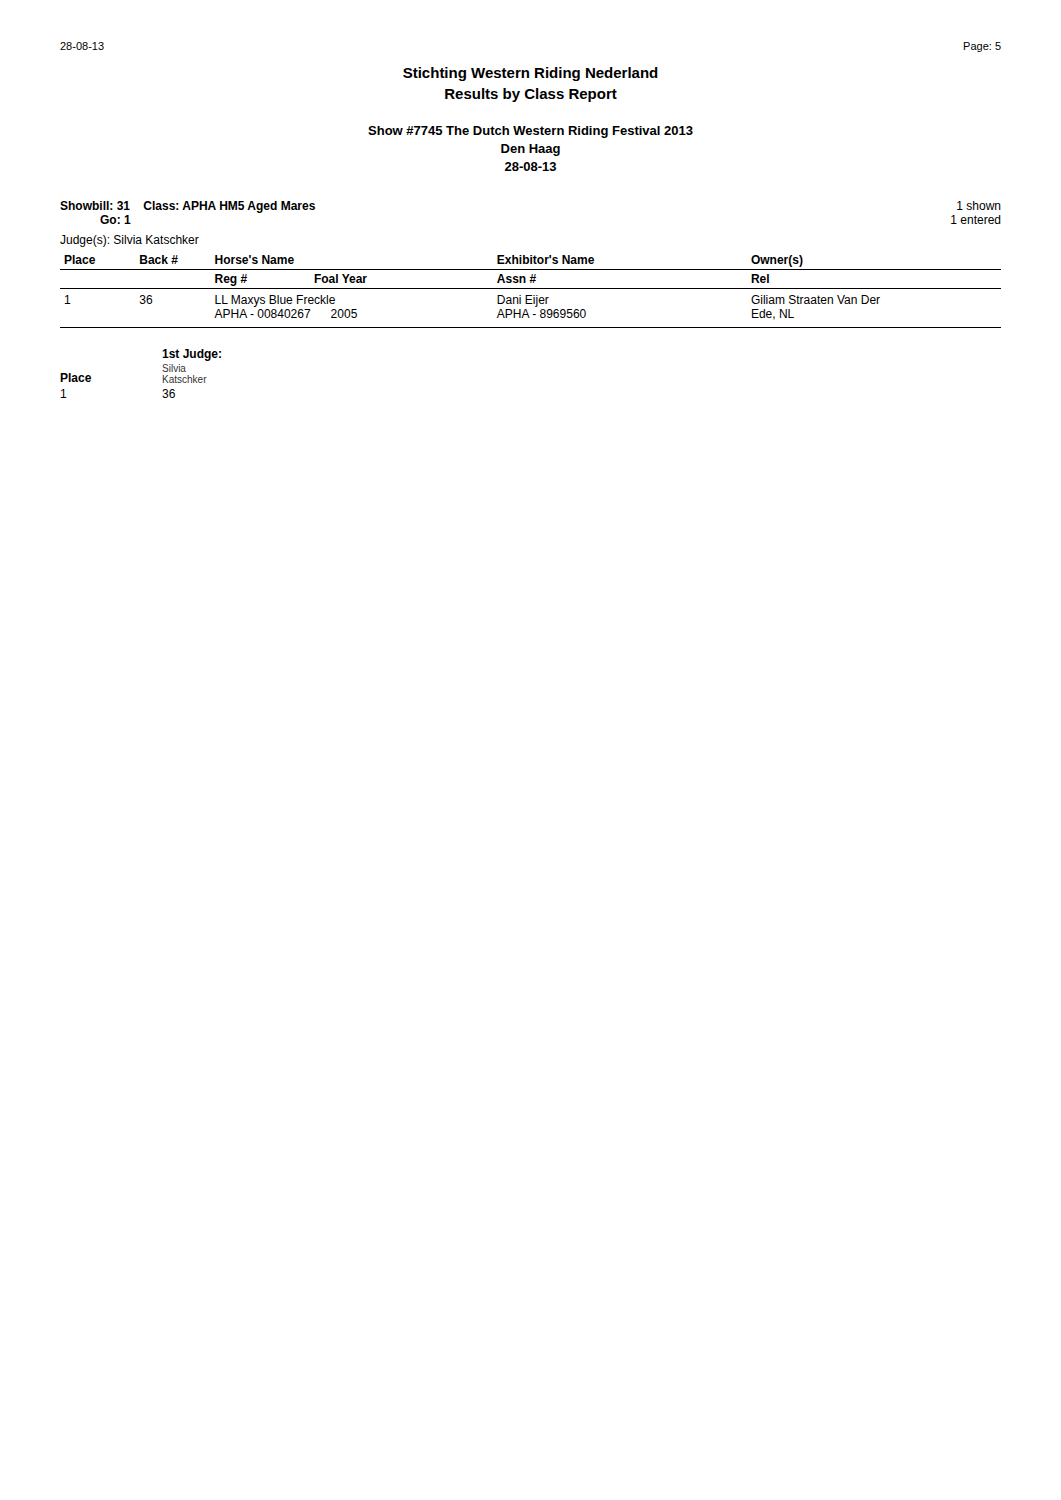28-08-13
Page: 5
Stichting Western Riding Nederland
Results by Class Report
Show #7745 The Dutch Western Riding Festival 2013
Den Haag
28-08-13
Showbill: 31 Class: APHA HM5 Aged Mares
1 shown
Go: 1
1 entered
Judge(s): Silvia Katschker
| Place | Back # | Horse's Name | Exhibitor's Name | Owner(s) |
| --- | --- | --- | --- | --- |
| | | Reg # Foal Year | Assn # | Rel |
| 1 | 36 | LL Maxys Blue Freckle APHA - 00840267 2005 | Dani Eijer APHA - 8969560 | Giliam Straaten Van Der Ede, NL |
| | 1st Judge: |
| Place | Silvia Katschker |
| 1 | 36 |